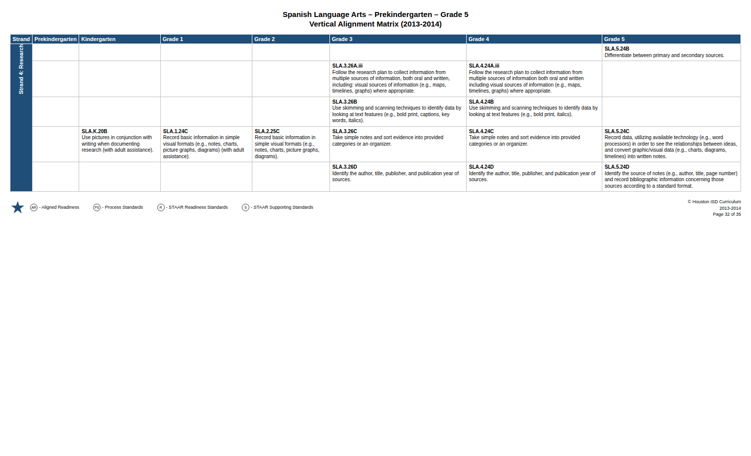Spanish Language Arts – Prekindergarten – Grade 5
Vertical Alignment Matrix (2013-2014)
| Strand | Prekindergarten | Kindergarten | Grade 1 | Grade 2 | Grade 3 | Grade 4 | Grade 5 |
| --- | --- | --- | --- | --- | --- | --- | --- |
| Strand 4: Research | | | | | | | SLA.5.24B Differentiate between primary and secondary sources. |
| | | | | SLA.3.26A.iii Follow the research plan to collect information from multiple sources of information, both oral and written, including: visual sources of information (e.g., maps, timelines, graphs) where appropriate. | SLA.4.24A.iii Follow the research plan to collect information from multiple sources of information both oral and written including visual sources of information (e.g., maps, timelines, graphs) where appropriate. | |
| | | | | SLA.3.26B Use skimming and scanning techniques to identify data by looking at text features (e.g., bold print, captions, key words, italics). | SLA.4.24B Use skimming and scanning techniques to identify data by looking at text features (e.g., bold print, italics). | |
| | SLA.K.20B Use pictures in conjunction with writing when documenting research (with adult assistance). | SLA.1.24C Record basic information in simple visual formats (e.g., notes, charts, picture graphs, diagrams) (with adult assistance). | SLA.2.25C Record basic information in simple visual formats (e.g., notes, charts, picture graphs, diagrams). | SLA.3.26C Take simple notes and sort evidence into provided categories or an organizer. | SLA.4.24C Take simple notes and sort evidence into provided categories or an organizer. | SLA.5.24C Record data, utilizing available technology (e.g., word processors) in order to see the relationships between ideas, and convert graphic/visual data (e.g., charts, diagrams, timelines) into written notes. |
| | | | | SLA.3.26D Identify the author, title, publisher, and publication year of sources. | SLA.4.24D Identify the author, title, publisher, and publication year of sources. | SLA.5.24D Identify the source of notes (e.g., author, title, page number) and record bibliographic information concerning those sources according to a standard format. |
★
AR- Aligned Readiness PS- Process Standards R- STAAR Readiness Standards S- STAAR Supporting Standards
© Houston ISD Curriculum
2013-2014
Page 32 of 35